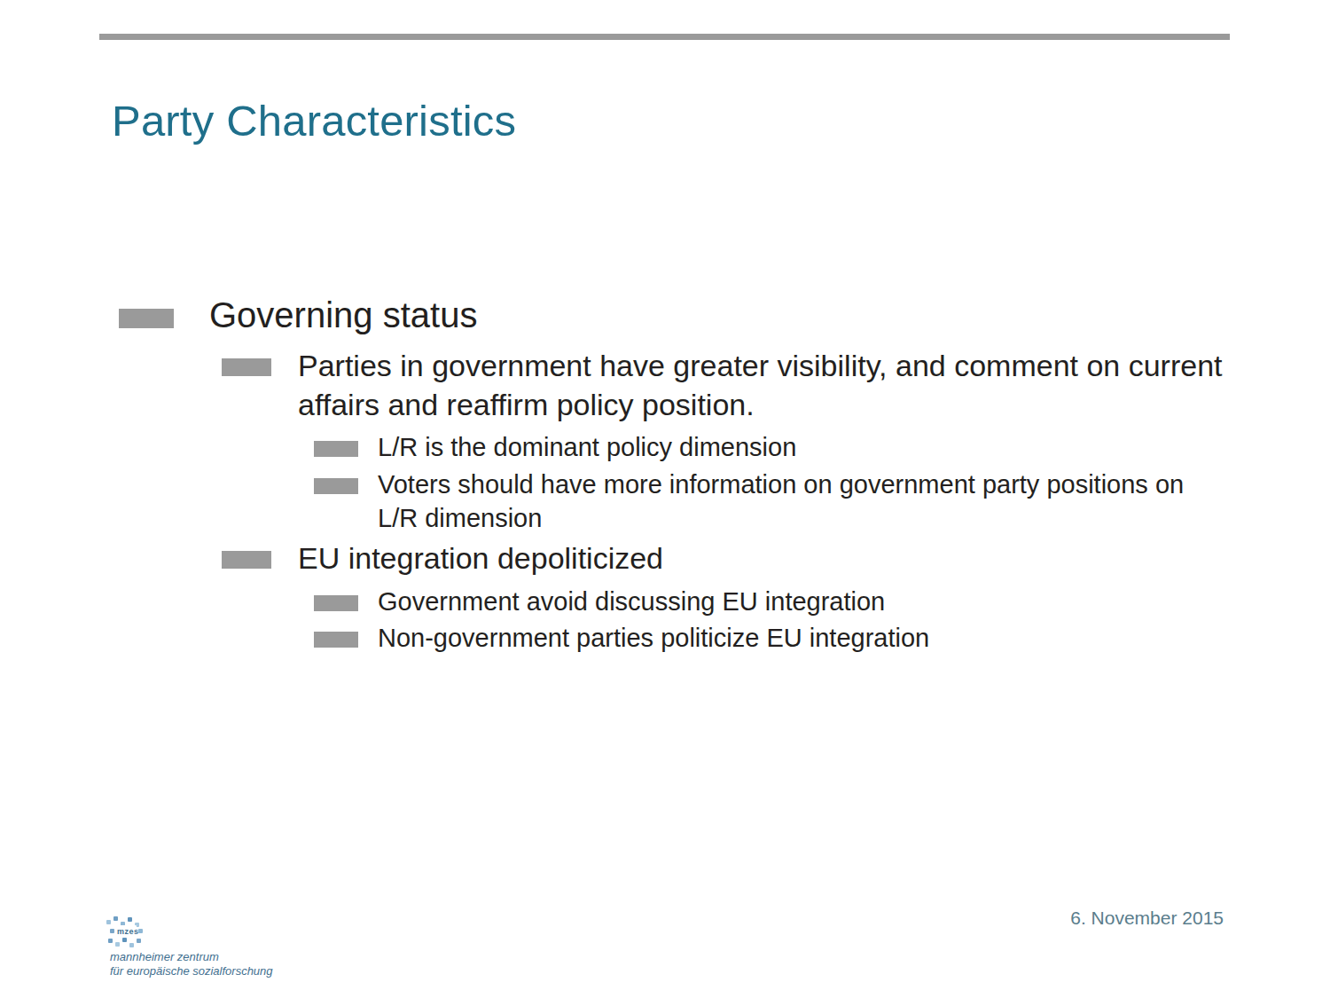Party Characteristics
Governing status
Parties in government have greater visibility, and comment on current affairs and reaffirm policy position.
L/R is the dominant policy dimension
Voters should have more information on government party positions on L/R dimension
EU integration depoliticized
Government avoid discussing EU integration
Non-government parties politicize EU integration
6. November 2015
mzes mannheimer zentrum
für europäische sozialforschung